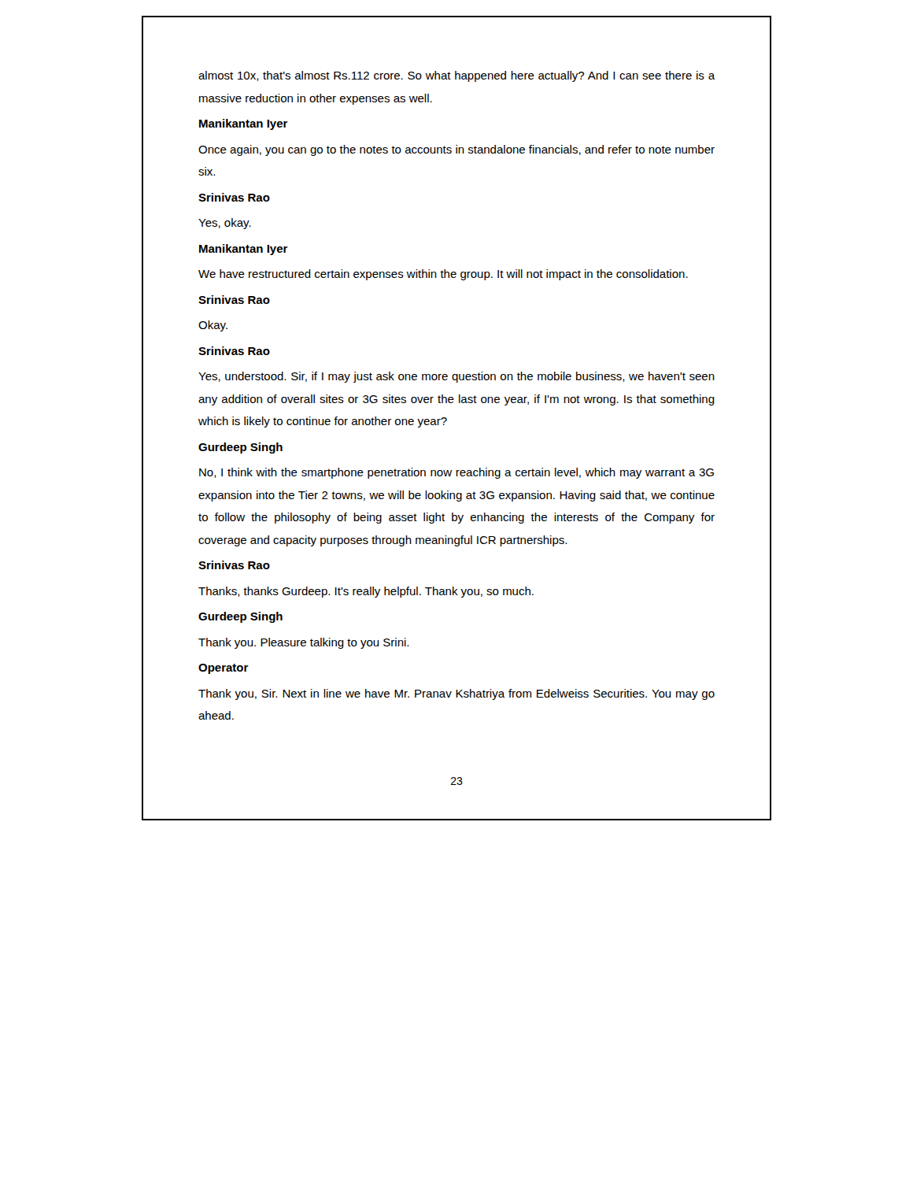almost 10x, that's almost Rs.112 crore. So what happened here actually? And I can see there is a massive reduction in other expenses as well.
Manikantan Iyer
Once again, you can go to the notes to accounts in standalone financials, and refer to note number six.
Srinivas Rao
Yes, okay.
Manikantan Iyer
We have restructured certain expenses within the group. It will not impact in the consolidation.
Srinivas Rao
Okay.
Srinivas Rao
Yes, understood. Sir, if I may just ask one more question on the mobile business, we haven't seen any addition of overall sites or 3G sites over the last one year, if I'm not wrong. Is that something which is likely to continue for another one year?
Gurdeep Singh
No, I think with the smartphone penetration now reaching a certain level, which may warrant a 3G expansion into the Tier 2 towns, we will be looking at 3G expansion. Having said that, we continue to follow the philosophy of being asset light by enhancing the interests of the Company for coverage and capacity purposes through meaningful ICR partnerships.
Srinivas Rao
Thanks, thanks Gurdeep. It's really helpful. Thank you, so much.
Gurdeep Singh
Thank you. Pleasure talking to you Srini.
Operator
Thank you, Sir. Next in line we have Mr. Pranav Kshatriya from Edelweiss Securities. You may go ahead.
23